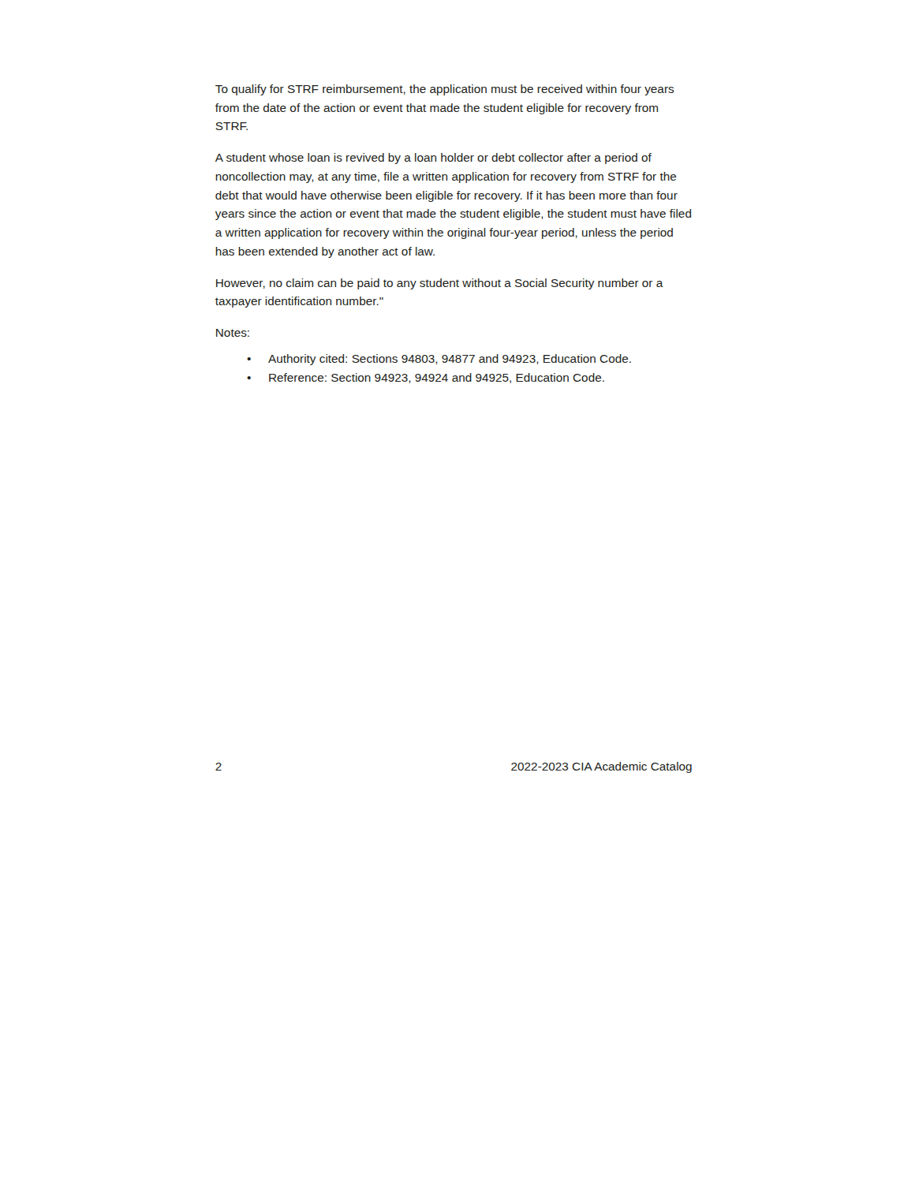To qualify for STRF reimbursement, the application must be received within four years from the date of the action or event that made the student eligible for recovery from STRF.
A student whose loan is revived by a loan holder or debt collector after a period of noncollection may, at any time, file a written application for recovery from STRF for the debt that would have otherwise been eligible for recovery. If it has been more than four years since the action or event that made the student eligible, the student must have filed a written application for recovery within the original four-year period, unless the period has been extended by another act of law.
However, no claim can be paid to any student without a Social Security number or a taxpayer identification number."
Notes:
Authority cited: Sections 94803, 94877 and 94923, Education Code.
Reference: Section 94923, 94924 and 94925, Education Code.
2 2022-2023 CIA Academic Catalog